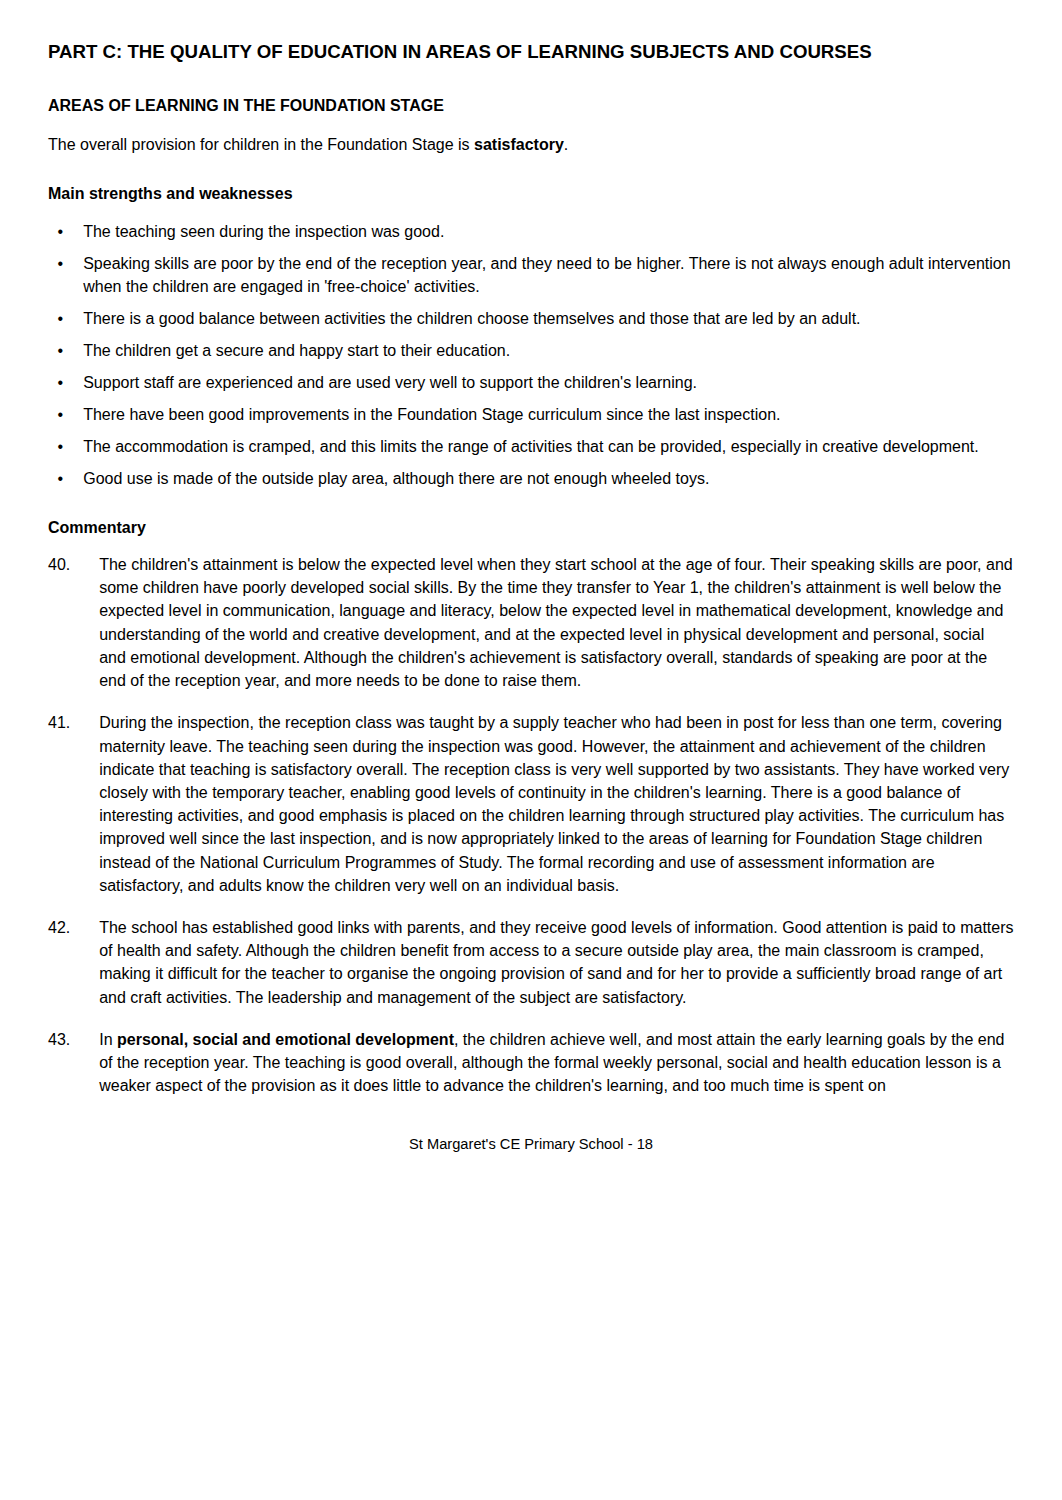PART C: THE QUALITY OF EDUCATION IN AREAS OF LEARNING SUBJECTS AND COURSES
AREAS OF LEARNING IN THE FOUNDATION STAGE
The overall provision for children in the Foundation Stage is satisfactory.
Main strengths and weaknesses
The teaching seen during the inspection was good.
Speaking skills are poor by the end of the reception year, and they need to be higher. There is not always enough adult intervention when the children are engaged in 'free-choice' activities.
There is a good balance between activities the children choose themselves and those that are led by an adult.
The children get a secure and happy start to their education.
Support staff are experienced and are used very well to support the children's learning.
There have been good improvements in the Foundation Stage curriculum since the last inspection.
The accommodation is cramped, and this limits the range of activities that can be provided, especially in creative development.
Good use is made of the outside play area, although there are not enough wheeled toys.
Commentary
The children's attainment is below the expected level when they start school at the age of four. Their speaking skills are poor, and some children have poorly developed social skills. By the time they transfer to Year 1, the children's attainment is well below the expected level in communication, language and literacy, below the expected level in mathematical development, knowledge and understanding of the world and creative development, and at the expected level in physical development and personal, social and emotional development. Although the children's achievement is satisfactory overall, standards of speaking are poor at the end of the reception year, and more needs to be done to raise them.
During the inspection, the reception class was taught by a supply teacher who had been in post for less than one term, covering maternity leave. The teaching seen during the inspection was good. However, the attainment and achievement of the children indicate that teaching is satisfactory overall. The reception class is very well supported by two assistants. They have worked very closely with the temporary teacher, enabling good levels of continuity in the children's learning. There is a good balance of interesting activities, and good emphasis is placed on the children learning through structured play activities. The curriculum has improved well since the last inspection, and is now appropriately linked to the areas of learning for Foundation Stage children instead of the National Curriculum Programmes of Study. The formal recording and use of assessment information are satisfactory, and adults know the children very well on an individual basis.
The school has established good links with parents, and they receive good levels of information. Good attention is paid to matters of health and safety. Although the children benefit from access to a secure outside play area, the main classroom is cramped, making it difficult for the teacher to organise the ongoing provision of sand and for her to provide a sufficiently broad range of art and craft activities. The leadership and management of the subject are satisfactory.
In personal, social and emotional development, the children achieve well, and most attain the early learning goals by the end of the reception year. The teaching is good overall, although the formal weekly personal, social and health education lesson is a weaker aspect of the provision as it does little to advance the children's learning, and too much time is spent on
St Margaret's CE Primary School - 18